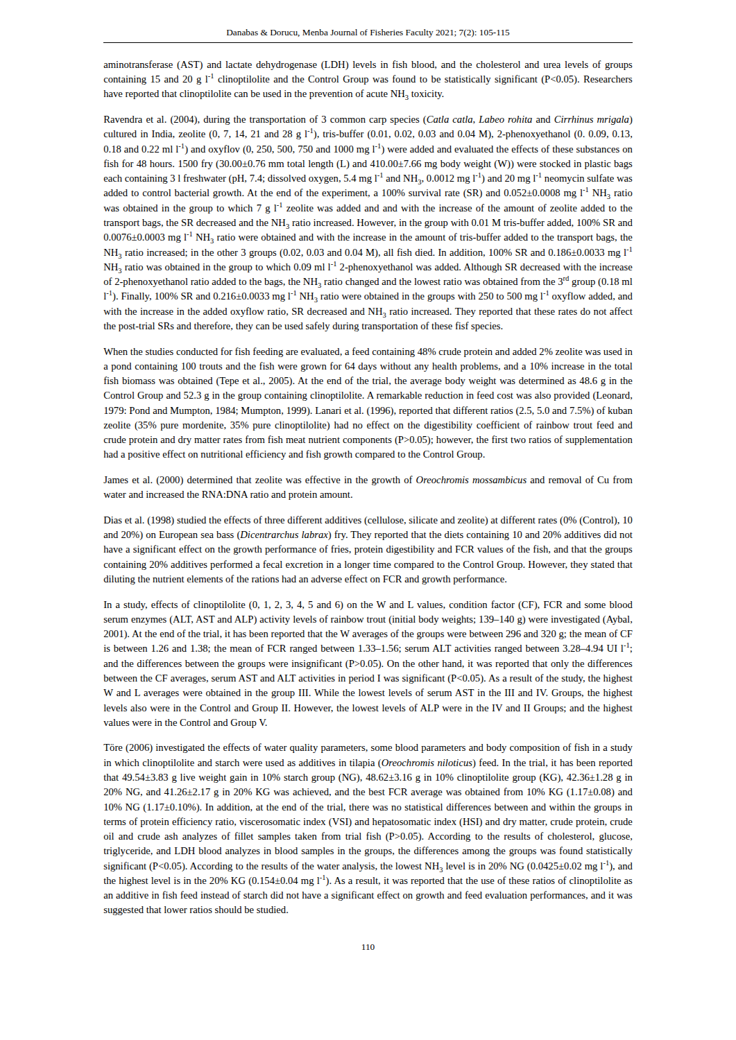Danabas & Dorucu, Menba Journal of Fisheries Faculty 2021; 7(2): 105-115
aminotransferase (AST) and lactate dehydrogenase (LDH) levels in fish blood, and the cholesterol and urea levels of groups containing 15 and 20 g l-1 clinoptilolite and the Control Group was found to be statistically significant (P<0.05). Researchers have reported that clinoptilolite can be used in the prevention of acute NH3 toxicity.
Ravendra et al. (2004), during the transportation of 3 common carp species (Catla catla, Labeo rohita and Cirrhinus mrigala) cultured in India, zeolite (0, 7, 14, 21 and 28 g l-1), tris-buffer (0.01, 0.02, 0.03 and 0.04 M), 2-phenoxyethanol (0. 0.09, 0.13, 0.18 and 0.22 ml l-1) and oxyflov (0, 250, 500, 750 and 1000 mg l-1) were added and evaluated the effects of these substances on fish for 48 hours. 1500 fry (30.00±0.76 mm total length (L) and 410.00±7.66 mg body weight (W)) were stocked in plastic bags each containing 3 l freshwater (pH, 7.4; dissolved oxygen, 5.4 mg l-1 and NH3, 0.0012 mg l-1) and 20 mg l-1 neomycin sulfate was added to control bacterial growth. At the end of the experiment, a 100% survival rate (SR) and 0.052±0.0008 mg l-1 NH3 ratio was obtained in the group to which 7 g l-1 zeolite was added and and with the increase of the amount of zeolite added to the transport bags, the SR decreased and the NH3 ratio increased. However, in the group with 0.01 M tris-buffer added, 100% SR and 0.0076±0.0003 mg l-1 NH3 ratio were obtained and with the increase in the amount of tris-buffer added to the transport bags, the NH3 ratio increased; in the other 3 groups (0.02, 0.03 and 0.04 M), all fish died. In addition, 100% SR and 0.186±0.0033 mg l-1 NH3 ratio was obtained in the group to which 0.09 ml l-1 2-phenoxyethanol was added. Although SR decreased with the increase of 2-phenoxyethanol ratio added to the bags, the NH3 ratio changed and the lowest ratio was obtained from the 3rd group (0.18 ml l-1). Finally, 100% SR and 0.216±0.0033 mg l-1 NH3 ratio were obtained in the groups with 250 to 500 mg l-1 oxyflow added, and with the increase in the added oxyflow ratio, SR decreased and NH3 ratio increased. They reported that these rates do not affect the post-trial SRs and therefore, they can be used safely during transportation of these fisf species.
When the studies conducted for fish feeding are evaluated, a feed containing 48% crude protein and added 2% zeolite was used in a pond containing 100 trouts and the fish were grown for 64 days without any health problems, and a 10% increase in the total fish biomass was obtained (Tepe et al., 2005). At the end of the trial, the average body weight was determined as 48.6 g in the Control Group and 52.3 g in the group containing clinoptilolite. A remarkable reduction in feed cost was also provided (Leonard, 1979: Pond and Mumpton, 1984; Mumpton, 1999). Lanari et al. (1996), reported that different ratios (2.5, 5.0 and 7.5%) of kuban zeolite (35% pure mordenite, 35% pure clinoptilolite) had no effect on the digestibility coefficient of rainbow trout feed and crude protein and dry matter rates from fish meat nutrient components (P>0.05); however, the first two ratios of supplementation had a positive effect on nutritional efficiency and fish growth compared to the Control Group.
James et al. (2000) determined that zeolite was effective in the growth of Oreochromis mossambicus and removal of Cu from water and increased the RNA:DNA ratio and protein amount.
Dias et al. (1998) studied the effects of three different additives (cellulose, silicate and zeolite) at different rates (0% (Control), 10 and 20%) on European sea bass (Dicentrarchus labrax) fry. They reported that the diets containing 10 and 20% additives did not have a significant effect on the growth performance of fries, protein digestibility and FCR values of the fish, and that the groups containing 20% additives performed a fecal excretion in a longer time compared to the Control Group. However, they stated that diluting the nutrient elements of the rations had an adverse effect on FCR and growth performance.
In a study, effects of clinoptilolite (0, 1, 2, 3, 4, 5 and 6) on the W and L values, condition factor (CF), FCR and some blood serum enzymes (ALT, AST and ALP) activity levels of rainbow trout (initial body weights; 139–140 g) were investigated (Aybal, 2001). At the end of the trial, it has been reported that the W averages of the groups were between 296 and 320 g; the mean of CF is between 1.26 and 1.38; the mean of FCR ranged between 1.33–1.56; serum ALT activities ranged between 3.28–4.94 UI l-1; and the differences between the groups were insignificant (P>0.05). On the other hand, it was reported that only the differences between the CF averages, serum AST and ALT activities in period I was significant (P<0.05). As a result of the study, the highest W and L averages were obtained in the group III. While the lowest levels of serum AST in the III and IV. Groups, the highest levels also were in the Control and Group II. However, the lowest levels of ALP were in the IV and II Groups; and the highest values were in the Control and Group V.
Töre (2006) investigated the effects of water quality parameters, some blood parameters and body composition of fish in a study in which clinoptilolite and starch were used as additives in tilapia (Oreochromis niloticus) feed. In the trial, it has been reported that 49.54±3.83 g live weight gain in 10% starch group (NG), 48.62±3.16 g in 10% clinoptilolite group (KG), 42.36±1.28 g in 20% NG, and 41.26±2.17 g in 20% KG was achieved, and the best FCR average was obtained from 10% KG (1.17±0.08) and 10% NG (1.17±0.10%). In addition, at the end of the trial, there was no statistical differences between and within the groups in terms of protein efficiency ratio, viscerosomatic index (VSI) and hepatosomatic index (HSI) and dry matter, crude protein, crude oil and crude ash analyzes of fillet samples taken from trial fish (P>0.05). According to the results of cholesterol, glucose, triglyceride, and LDH blood analyzes in blood samples in the groups, the differences among the groups was found statistically significant (P<0.05). According to the results of the water analysis, the lowest NH3 level is in 20% NG (0.0425±0.02 mg l-1), and the highest level is in the 20% KG (0.154±0.04 mg l-1). As a result, it was reported that the use of these ratios of clinoptilolite as an additive in fish feed instead of starch did not have a significant effect on growth and feed evaluation performances, and it was suggested that lower ratios should be studied.
110